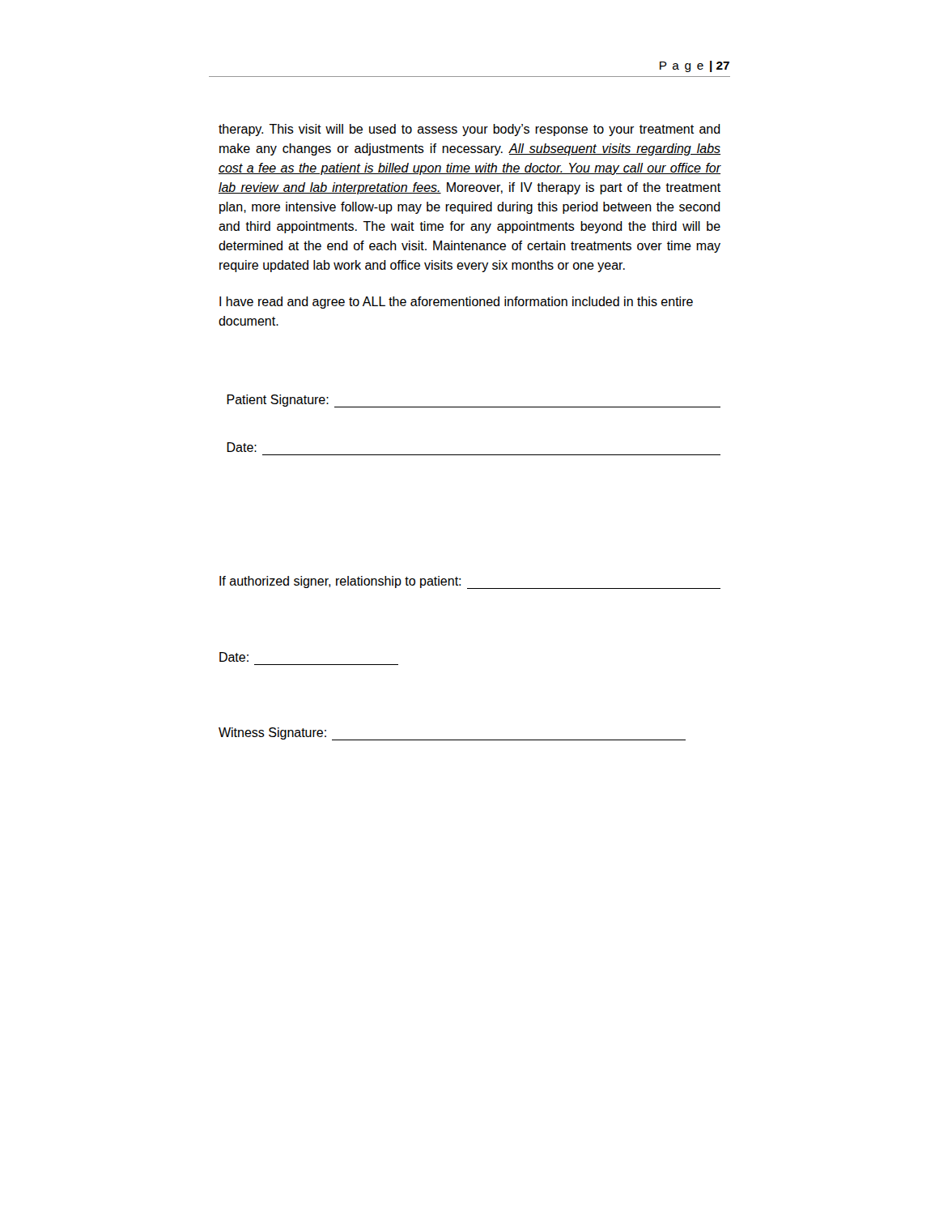P a g e | 27
therapy. This visit will be used to assess your body’s response to your treatment and make any changes or adjustments if necessary. All subsequent visits regarding labs cost a fee as the patient is billed upon time with the doctor. You may call our office for lab review and lab interpretation fees. Moreover, if IV therapy is part of the treatment plan, more intensive follow-up may be required during this period between the second and third appointments. The wait time for any appointments beyond the third will be determined at the end of each visit. Maintenance of certain treatments over time may require updated lab work and office visits every six months or one year.
I have read and agree to ALL the aforementioned information included in this entire document.
Patient Signature:
Date:
If authorized signer, relationship to patient:
Date:
Witness Signature: